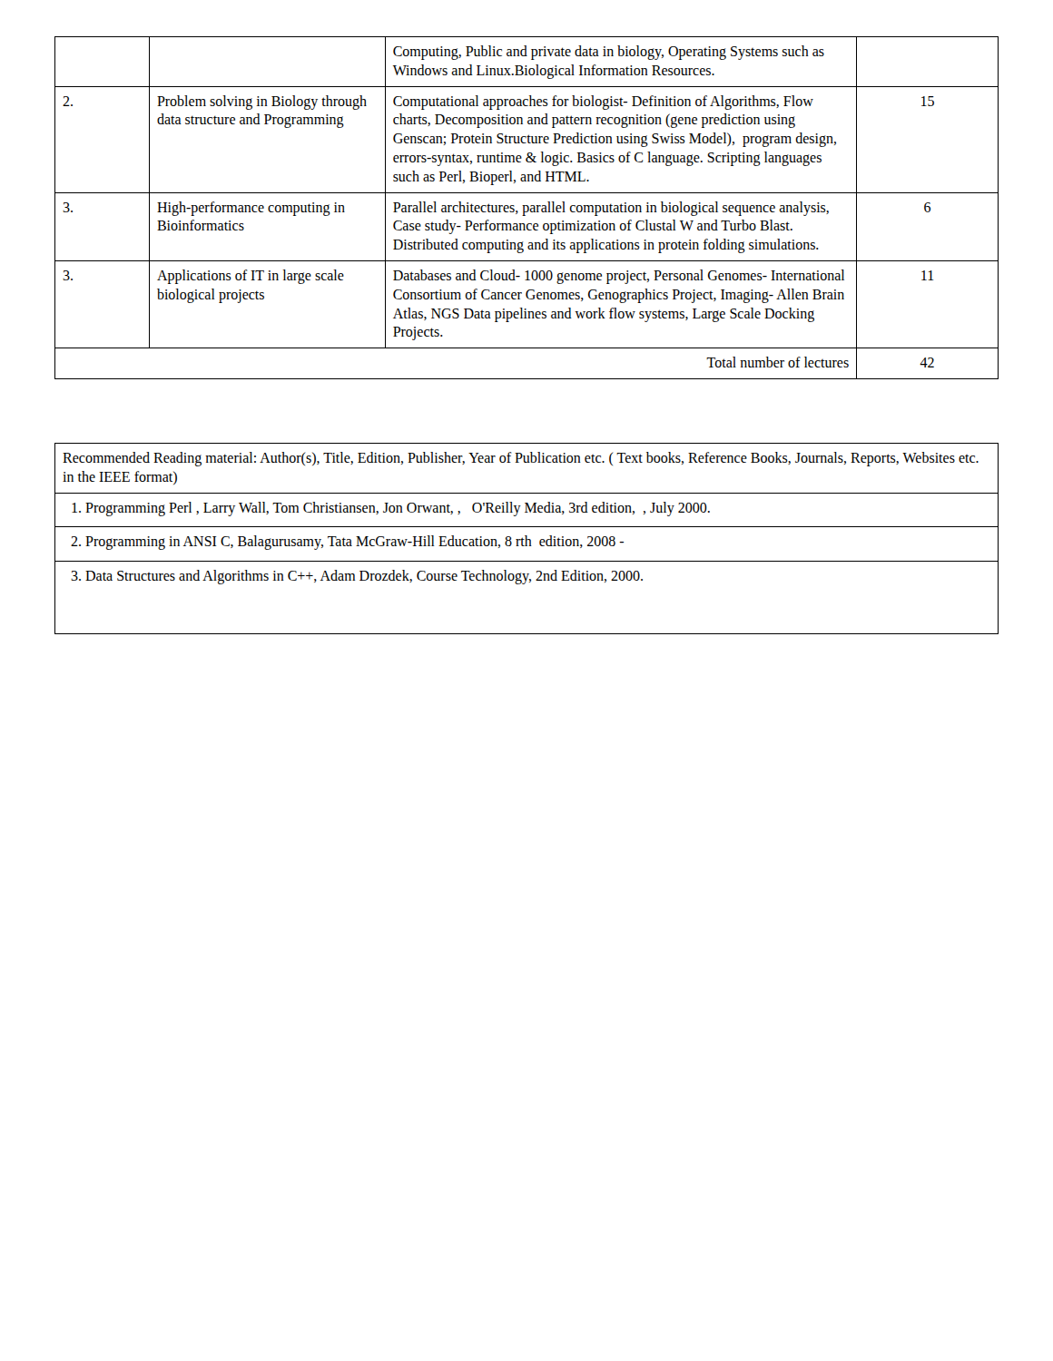| | | Computing, Public and private data in biology, Operating Systems such as Windows and Linux.Biological Information Resources. | |
| 2. | Problem solving in Biology through data structure and Programming | Computational approaches for biologist- Definition of Algorithms, Flow charts, Decomposition and pattern recognition (gene prediction using Genscan; Protein Structure Prediction using Swiss Model), program design, errors-syntax, runtime & logic. Basics of C language. Scripting languages such as Perl, Bioperl, and HTML. | 15 |
| 3. | High-performance computing in Bioinformatics | Parallel architectures, parallel computation in biological sequence analysis, Case study- Performance optimization of Clustal W and Turbo Blast. Distributed computing and its applications in protein folding simulations. | 6 |
| 3. | Applications of IT in large scale biological projects | Databases and Cloud- 1000 genome project, Personal Genomes- International Consortium of Cancer Genomes, Genographics Project, Imaging- Allen Brain Atlas, NGS Data pipelines and work flow systems, Large Scale Docking Projects. | 11 |
| Total number of lectures | 42 |
| Recommended Reading material: Author(s), Title, Edition, Publisher, Year of Publication etc. ( Text books, Reference Books, Journals, Reports, Websites etc. in the IEEE format) |
| Programming Perl , Larry Wall, Tom Christiansen, Jon Orwant, , O'Reilly Media, 3rd edition, , July 2000. |
| Programming in ANSI C, Balagurusamy, Tata McGraw-Hill Education, 8 rth edition, 2008 - |
| Data Structures and Algorithms in C++, Adam Drozdek, Course Technology, 2nd Edition, 2000. |